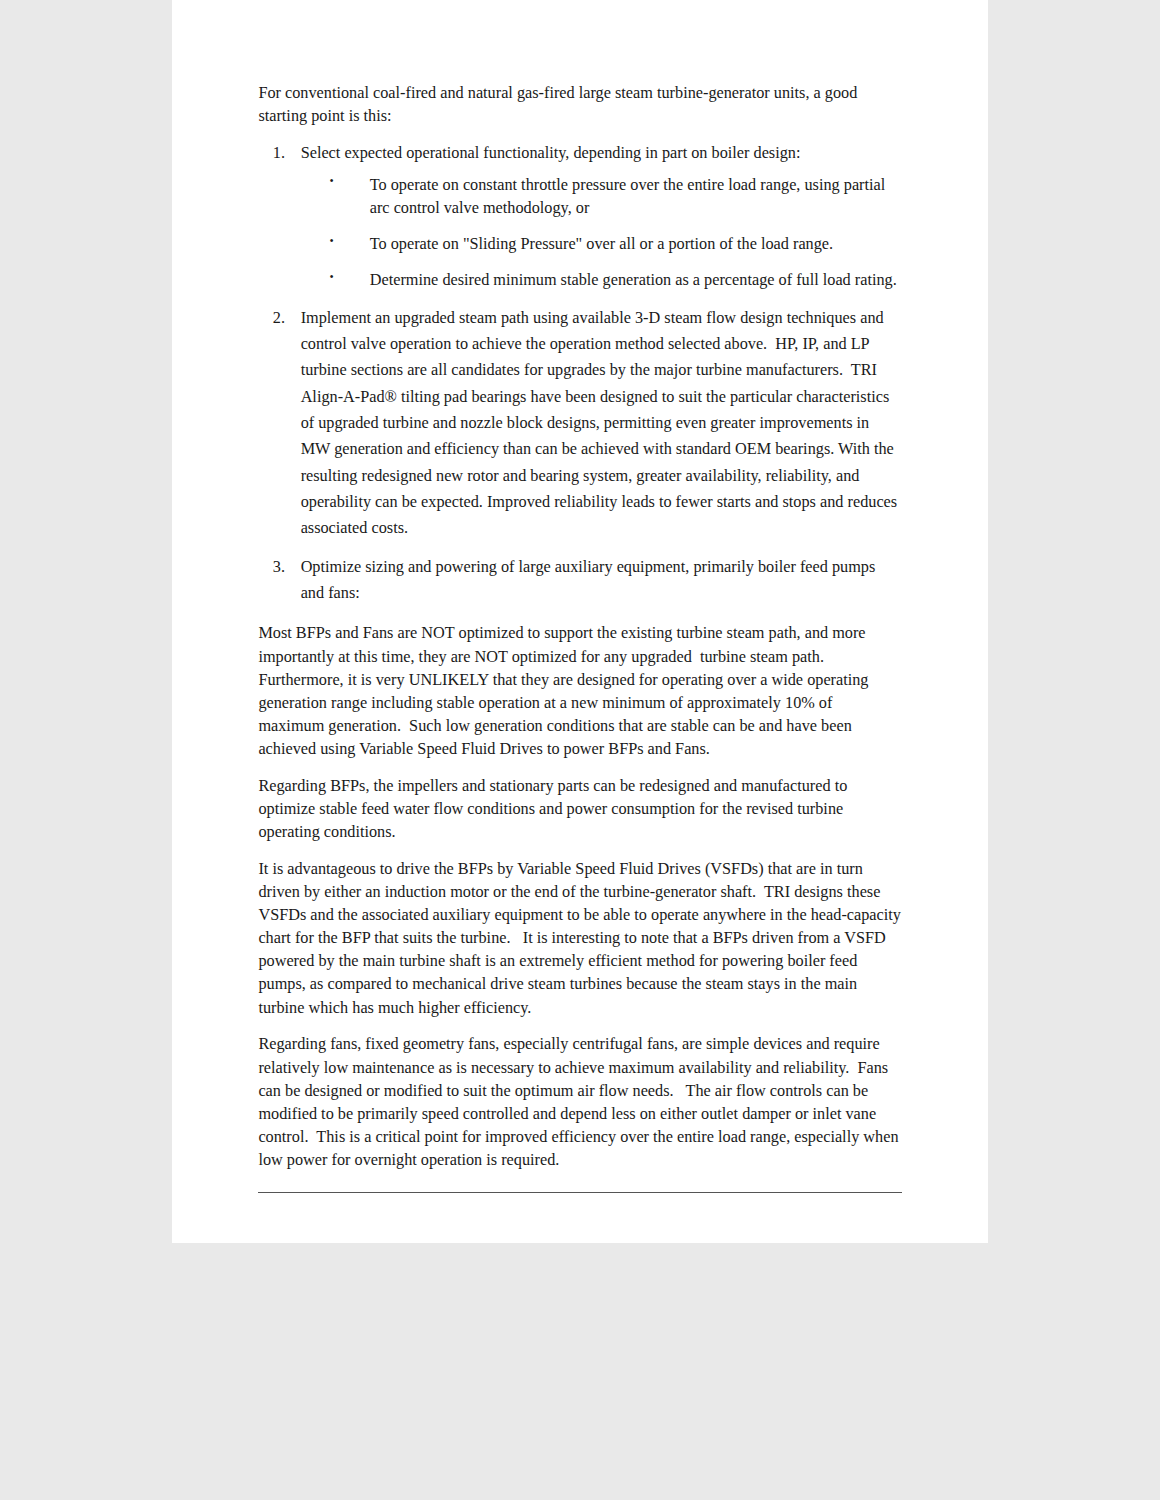For conventional coal-fired and natural gas-fired large steam turbine-generator units, a good starting point is this:
Select expected operational functionality, depending in part on boiler design:
To operate on constant throttle pressure over the entire load range, using partial arc control valve methodology, or
To operate on "Sliding Pressure" over all or a portion of the load range.
Determine desired minimum stable generation as a percentage of full load rating.
Implement an upgraded steam path using available 3-D steam flow design techniques and control valve operation to achieve the operation method selected above. HP, IP, and LP turbine sections are all candidates for upgrades by the major turbine manufacturers. TRI Align-A-Pad® tilting pad bearings have been designed to suit the particular characteristics of upgraded turbine and nozzle block designs, permitting even greater improvements in MW generation and efficiency than can be achieved with standard OEM bearings. With the resulting redesigned new rotor and bearing system, greater availability, reliability, and operability can be expected. Improved reliability leads to fewer starts and stops and reduces associated costs.
Optimize sizing and powering of large auxiliary equipment, primarily boiler feed pumps and fans:
Most BFPs and Fans are NOT optimized to support the existing turbine steam path, and more importantly at this time, they are NOT optimized for any upgraded turbine steam path. Furthermore, it is very UNLIKELY that they are designed for operating over a wide operating generation range including stable operation at a new minimum of approximately 10% of maximum generation. Such low generation conditions that are stable can be and have been achieved using Variable Speed Fluid Drives to power BFPs and Fans.
Regarding BFPs, the impellers and stationary parts can be redesigned and manufactured to optimize stable feed water flow conditions and power consumption for the revised turbine operating conditions.
It is advantageous to drive the BFPs by Variable Speed Fluid Drives (VSFDs) that are in turn driven by either an induction motor or the end of the turbine-generator shaft. TRI designs these VSFDs and the associated auxiliary equipment to be able to operate anywhere in the head-capacity chart for the BFP that suits the turbine. It is interesting to note that a BFPs driven from a VSFD powered by the main turbine shaft is an extremely efficient method for powering boiler feed pumps, as compared to mechanical drive steam turbines because the steam stays in the main turbine which has much higher efficiency.
Regarding fans, fixed geometry fans, especially centrifugal fans, are simple devices and require relatively low maintenance as is necessary to achieve maximum availability and reliability. Fans can be designed or modified to suit the optimum air flow needs. The air flow controls can be modified to be primarily speed controlled and depend less on either outlet damper or inlet vane control. This is a critical point for improved efficiency over the entire load range, especially when low power for overnight operation is required.